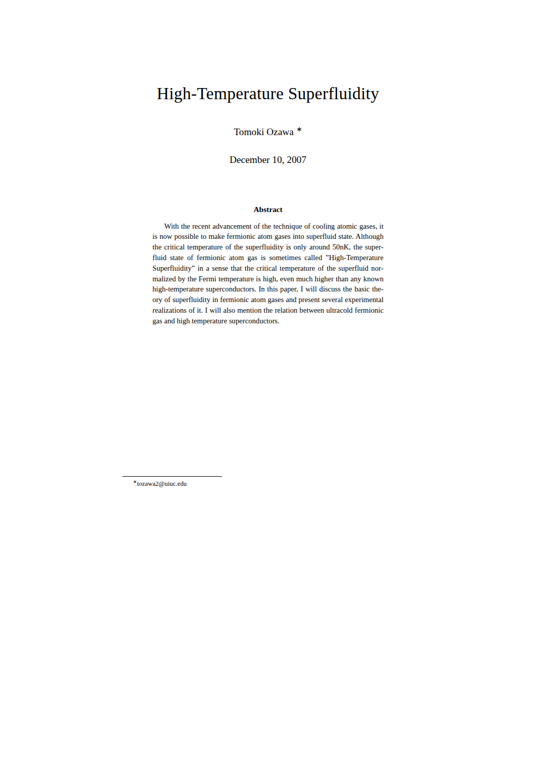High-Temperature Superfluidity
Tomoki Ozawa ∗
December 10, 2007
Abstract
With the recent advancement of the technique of cooling atomic gases, it is now possible to make fermionic atom gases into superfluid state. Although the critical temperature of the superfluidity is only around 50nK, the superfluid state of fermionic atom gas is sometimes called ”High-Temperature Superfluidity” in a sense that the critical temperature of the superfluid normalized by the Fermi temperature is high, even much higher than any known high-temperature superconductors. In this paper, I will discuss the basic theory of superfluidity in fermionic atom gases and present several experimental realizations of it. I will also mention the relation between ultracold fermionic gas and high temperature superconductors.
∗tozawa2@uiuc.edu